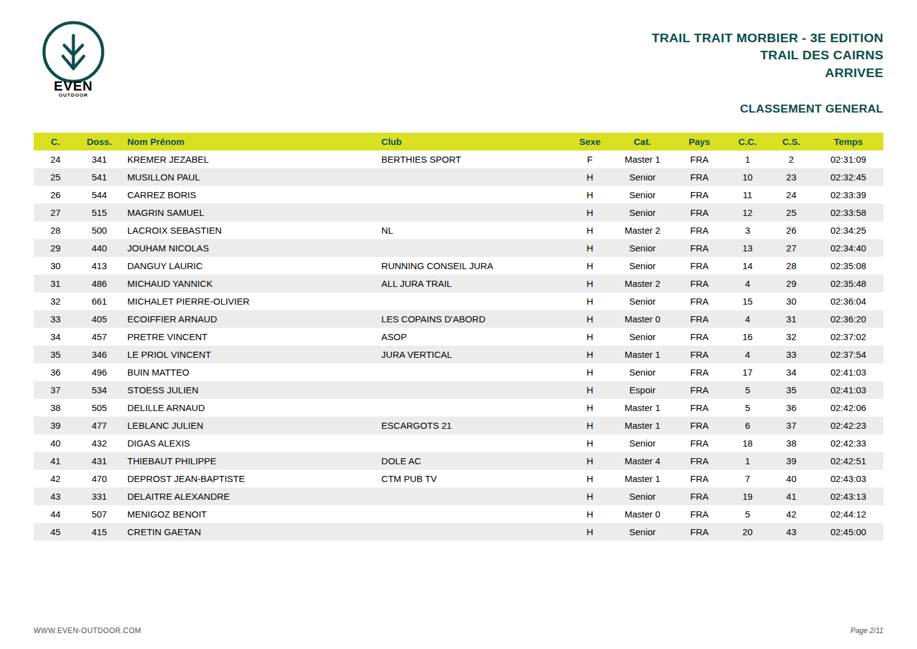EVEN OUTDOOR
TRAIL TRAIT MORBIER - 3E EDITION
TRAIL DES CAIRNS
ARRIVEE
CLASSEMENT GENERAL
| C. | Doss. | Nom Prénom | Club | Sexe | Cat. | Pays | C.C. | C.S. | Temps |
| --- | --- | --- | --- | --- | --- | --- | --- | --- | --- |
| 24 | 341 | KREMER JEZABEL | BERTHIES SPORT | F | Master 1 | FRA | 1 | 2 | 02:31:09 |
| 25 | 541 | MUSILLON PAUL | | H | Senior | FRA | 10 | 23 | 02:32:45 |
| 26 | 544 | CARREZ BORIS | | H | Senior | FRA | 11 | 24 | 02:33:39 |
| 27 | 515 | MAGRIN SAMUEL | | H | Senior | FRA | 12 | 25 | 02:33:58 |
| 28 | 500 | LACROIX SEBASTIEN | NL | H | Master 2 | FRA | 3 | 26 | 02:34:25 |
| 29 | 440 | JOUHAM NICOLAS | | H | Senior | FRA | 13 | 27 | 02:34:40 |
| 30 | 413 | DANGUY LAURIC | RUNNING CONSEIL JURA | H | Senior | FRA | 14 | 28 | 02:35:08 |
| 31 | 486 | MICHAUD YANNICK | ALL JURA TRAIL | H | Master 2 | FRA | 4 | 29 | 02:35:48 |
| 32 | 661 | MICHALET PIERRE-OLIVIER | | H | Senior | FRA | 15 | 30 | 02:36:04 |
| 33 | 405 | ECOIFFIER ARNAUD | LES COPAINS D'ABORD | H | Master 0 | FRA | 4 | 31 | 02:36:20 |
| 34 | 457 | PRETRE VINCENT | ASOP | H | Senior | FRA | 16 | 32 | 02:37:02 |
| 35 | 346 | LE PRIOL VINCENT | JURA VERTICAL | H | Master 1 | FRA | 4 | 33 | 02:37:54 |
| 36 | 496 | BUIN MATTEO | | H | Senior | FRA | 17 | 34 | 02:41:03 |
| 37 | 534 | STOESS JULIEN | | H | Espoir | FRA | 5 | 35 | 02:41:03 |
| 38 | 505 | DELILLE ARNAUD | | H | Master 1 | FRA | 5 | 36 | 02:42:06 |
| 39 | 477 | LEBLANC JULIEN | ESCARGOTS 21 | H | Master 1 | FRA | 6 | 37 | 02:42:23 |
| 40 | 432 | DIGAS ALEXIS | | H | Senior | FRA | 18 | 38 | 02:42:33 |
| 41 | 431 | THIEBAUT PHILIPPE | DOLE AC | H | Master 4 | FRA | 1 | 39 | 02:42:51 |
| 42 | 470 | DEPROST JEAN-BAPTISTE | CTM PUB TV | H | Master 1 | FRA | 7 | 40 | 02:43:03 |
| 43 | 331 | DELAITRE ALEXANDRE | | H | Senior | FRA | 19 | 41 | 02:43:13 |
| 44 | 507 | MENIGOZ BENOIT | | H | Master 0 | FRA | 5 | 42 | 02:44:12 |
| 45 | 415 | CRETIN GAETAN | | H | Senior | FRA | 20 | 43 | 02:45:00 |
WWW.EVEN-OUTDOOR.COM
Page 2/11